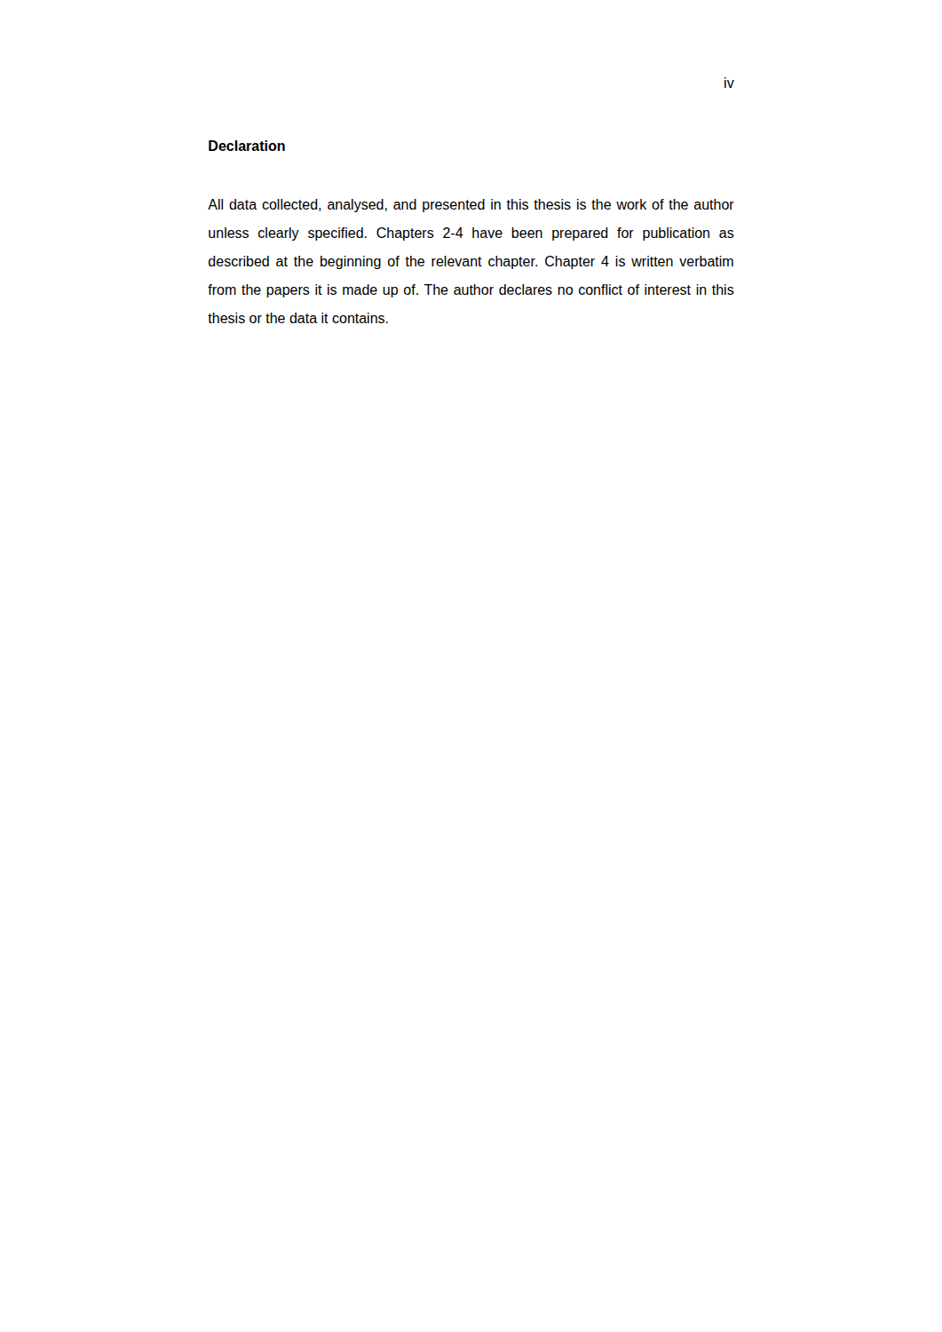iv
Declaration
All data collected, analysed, and presented in this thesis is the work of the author unless clearly specified. Chapters 2-4 have been prepared for publication as described at the beginning of the relevant chapter. Chapter 4 is written verbatim from the papers it is made up of. The author declares no conflict of interest in this thesis or the data it contains.